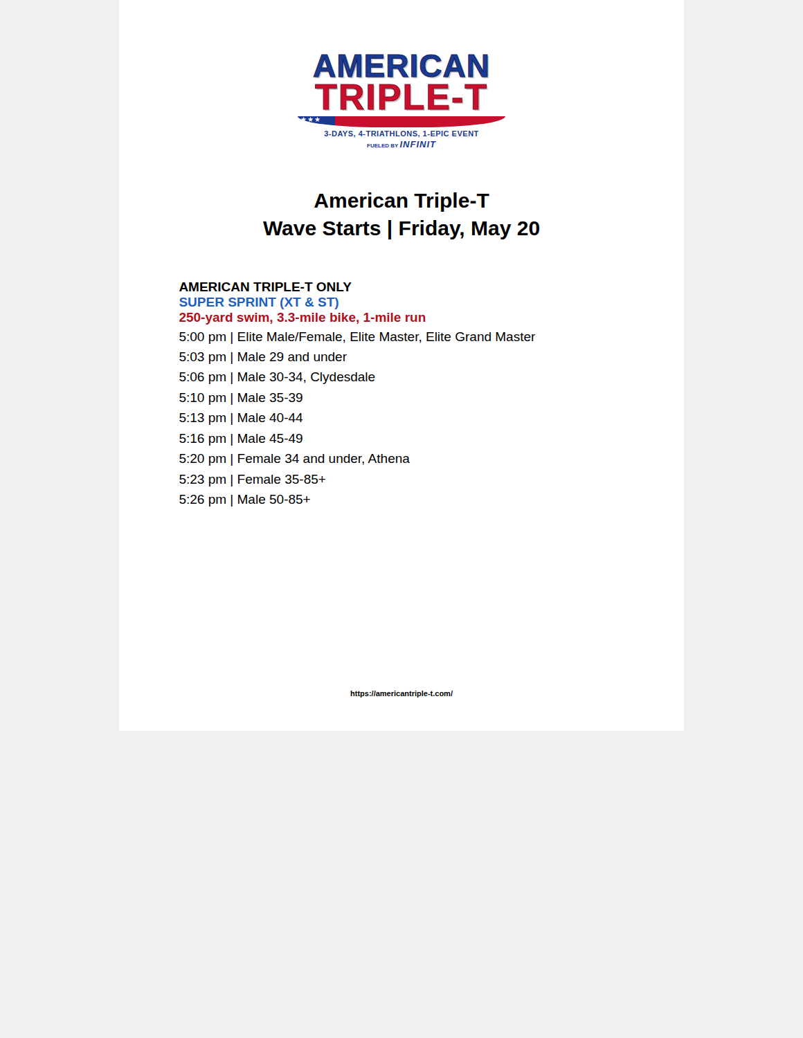AMERICAN
TRIPLE-T
★★★
3-DAYS, 4-TRIATHLONS, 1-EPIC EVENT
FUELED BY INFINIT
American Triple-T
Wave Starts | Friday, May 20
AMERICAN TRIPLE-T ONLY
SUPER SPRINT (XT & ST)
250-yard swim, 3.3-mile bike, 1-mile run
5:00 pm | Elite Male/Female, Elite Master, Elite Grand Master
5:03 pm | Male 29 and under
5:06 pm | Male 30-34, Clydesdale
5:10 pm | Male 35-39
5:13 pm | Male 40-44
5:16 pm | Male 45-49
5:20 pm | Female 34 and under, Athena
5:23 pm | Female 35-85+
5:26 pm | Male 50-85+
https://americantriple-t.com/